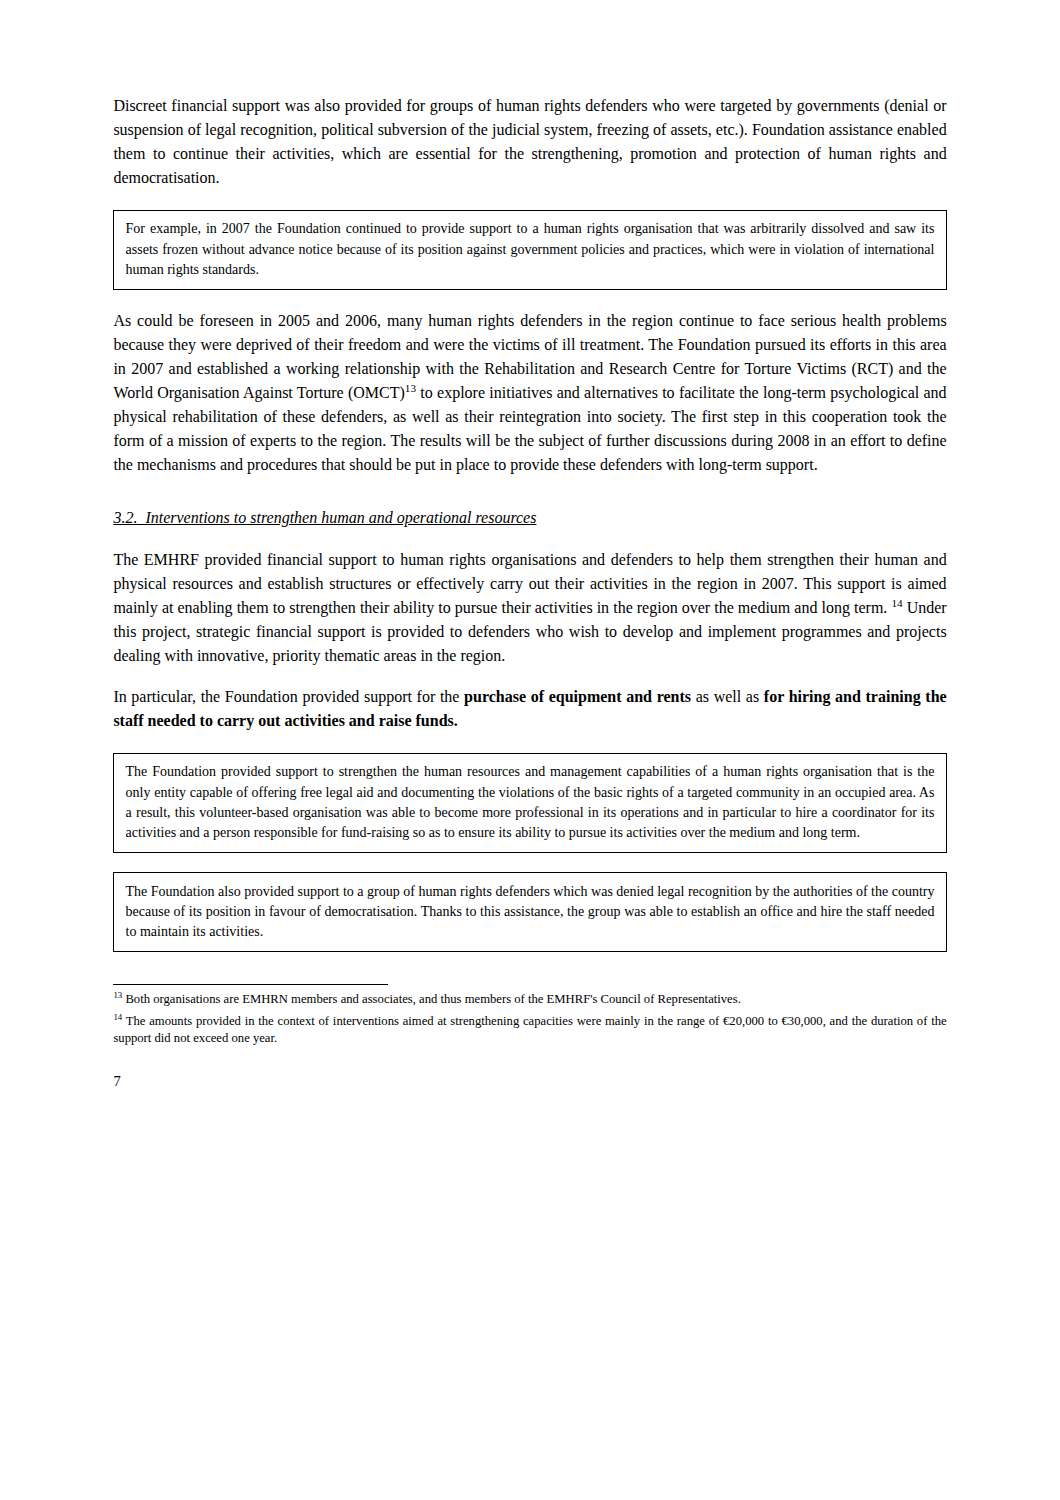Discreet financial support was also provided for groups of human rights defenders who were targeted by governments (denial or suspension of legal recognition, political subversion of the judicial system, freezing of assets, etc.). Foundation assistance enabled them to continue their activities, which are essential for the strengthening, promotion and protection of human rights and democratisation.
For example, in 2007 the Foundation continued to provide support to a human rights organisation that was arbitrarily dissolved and saw its assets frozen without advance notice because of its position against government policies and practices, which were in violation of international human rights standards.
As could be foreseen in 2005 and 2006, many human rights defenders in the region continue to face serious health problems because they were deprived of their freedom and were the victims of ill treatment. The Foundation pursued its efforts in this area in 2007 and established a working relationship with the Rehabilitation and Research Centre for Torture Victims (RCT) and the World Organisation Against Torture (OMCT)13 to explore initiatives and alternatives to facilitate the long-term psychological and physical rehabilitation of these defenders, as well as their reintegration into society. The first step in this cooperation took the form of a mission of experts to the region. The results will be the subject of further discussions during 2008 in an effort to define the mechanisms and procedures that should be put in place to provide these defenders with long-term support.
3.2. Interventions to strengthen human and operational resources
The EMHRF provided financial support to human rights organisations and defenders to help them strengthen their human and physical resources and establish structures or effectively carry out their activities in the region in 2007. This support is aimed mainly at enabling them to strengthen their ability to pursue their activities in the region over the medium and long term. 14 Under this project, strategic financial support is provided to defenders who wish to develop and implement programmes and projects dealing with innovative, priority thematic areas in the region.
In particular, the Foundation provided support for the purchase of equipment and rents as well as for hiring and training the staff needed to carry out activities and raise funds.
The Foundation provided support to strengthen the human resources and management capabilities of a human rights organisation that is the only entity capable of offering free legal aid and documenting the violations of the basic rights of a targeted community in an occupied area. As a result, this volunteer-based organisation was able to become more professional in its operations and in particular to hire a coordinator for its activities and a person responsible for fund-raising so as to ensure its ability to pursue its activities over the medium and long term.
The Foundation also provided support to a group of human rights defenders which was denied legal recognition by the authorities of the country because of its position in favour of democratisation. Thanks to this assistance, the group was able to establish an office and hire the staff needed to maintain its activities.
13 Both organisations are EMHRN members and associates, and thus members of the EMHRF's Council of Representatives.
14 The amounts provided in the context of interventions aimed at strengthening capacities were mainly in the range of €20,000 to €30,000, and the duration of the support did not exceed one year.
7